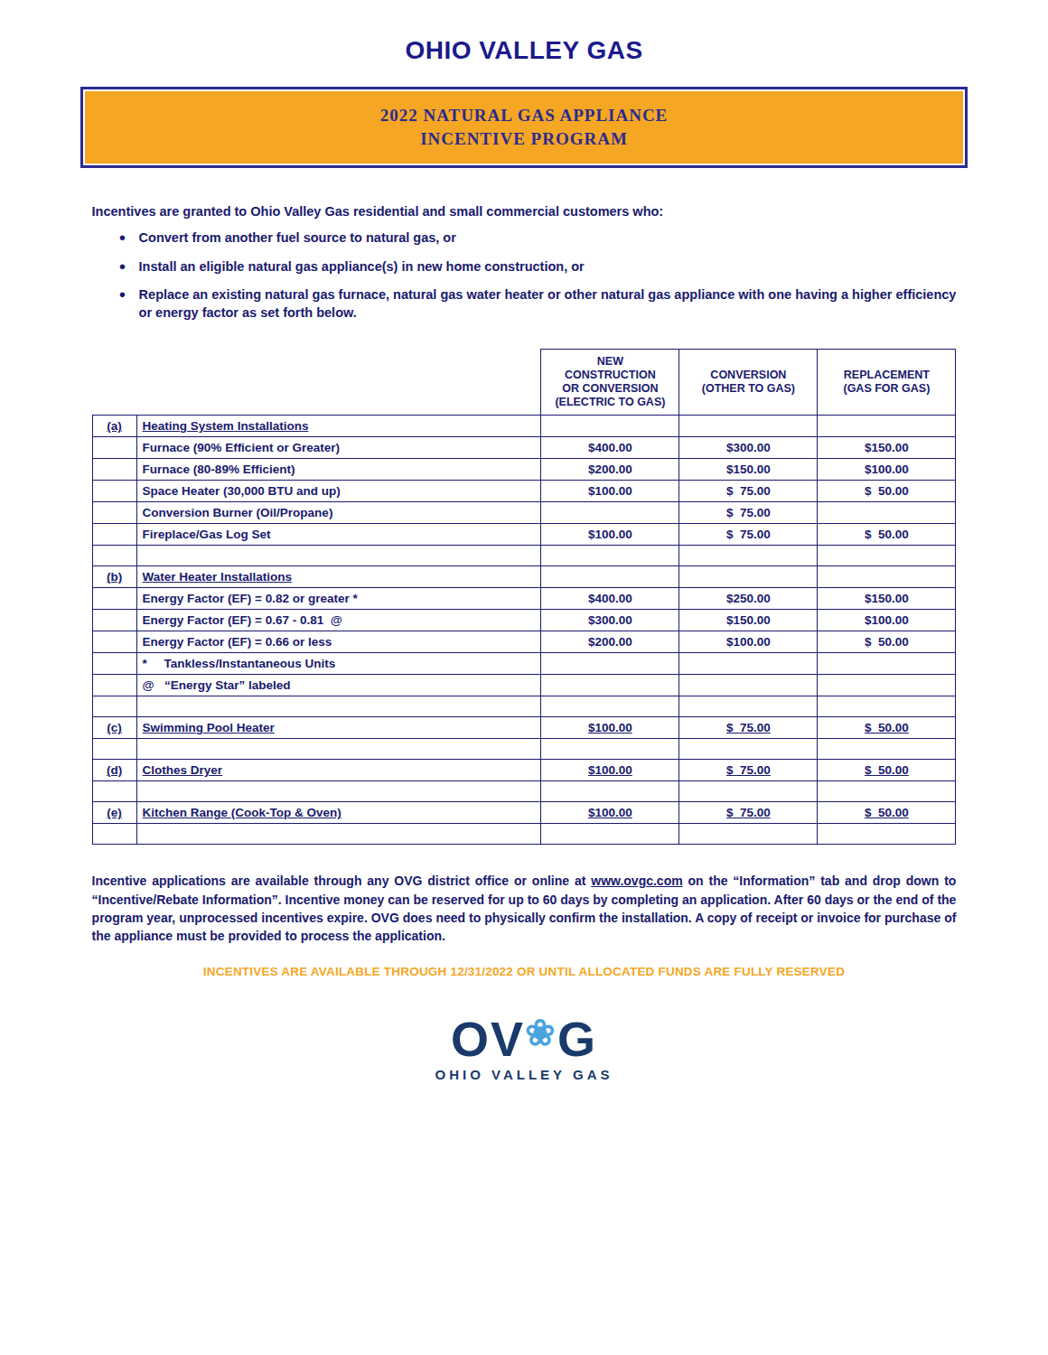OHIO VALLEY GAS
2022 NATURAL GAS APPLIANCE
INCENTIVE PROGRAM
Incentives are granted to Ohio Valley Gas residential and small commercial customers who:
Convert from another fuel source to natural gas, or
Install an eligible natural gas appliance(s) in new home construction, or
Replace an existing natural gas furnace, natural gas water heater or other natural gas appliance with one having a higher efficiency or energy factor as set forth below.
| | | NEW CONSTRUCTION OR CONVERSION (ELECTRIC TO GAS) | CONVERSION (OTHER TO GAS) | REPLACEMENT (GAS FOR GAS) |
| --- | --- | --- | --- | --- |
| (a) | Heating System Installations | | | |
| | Furnace (90% Efficient or Greater) | $400.00 | $300.00 | $150.00 |
| | Furnace (80-89% Efficient) | $200.00 | $150.00 | $100.00 |
| | Space Heater (30,000 BTU and up) | $100.00 | $ 75.00 | $ 50.00 |
| | Conversion Burner (Oil/Propane) | | $ 75.00 | |
| | Fireplace/Gas Log Set | $100.00 | $ 75.00 | $ 50.00 |
| (b) | Water Heater Installations | | | |
| | Energy Factor (EF) = 0.82 or greater * | $400.00 | $250.00 | $150.00 |
| | Energy Factor (EF) = 0.67 - 0.81 @ | $300.00 | $150.00 | $100.00 |
| | Energy Factor (EF) = 0.66 or less | $200.00 | $100.00 | $ 50.00 |
| | * Tankless/Instantaneous Units | | | |
| | @ “Energy Star” labeled | | | |
| (c) | Swimming Pool Heater | $100.00 | $ 75.00 | $ 50.00 |
| (d) | Clothes Dryer | $100.00 | $ 75.00 | $ 50.00 |
| (e) | Kitchen Range (Cook-Top & Oven) | $100.00 | $ 75.00 | $ 50.00 |
Incentive applications are available through any OVG district office or online at www.ovgc.com on the “Information” tab and drop down to “Incentive/Rebate Information”. Incentive money can be reserved for up to 60 days by completing an application. After 60 days or the end of the program year, unprocessed incentives expire. OVG does need to physically confirm the installation. A copy of receipt or invoice for purchase of the appliance must be provided to process the application.
INCENTIVES ARE AVAILABLE THROUGH 12/31/2022 OR UNTIL ALLOCATED FUNDS ARE FULLY RESERVED
OV❀G
OHIO VALLEY GAS